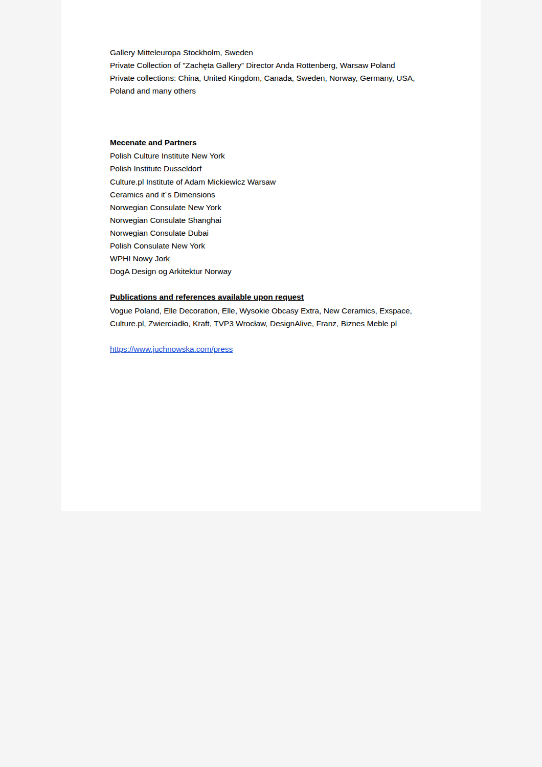Gallery Mitteleuropa Stockholm, Sweden
Private Collection of ”Zachęta Gallery” Director Anda Rottenberg, Warsaw Poland
Private collections: China, United Kingdom, Canada, Sweden, Norway, Germany, USA, Poland and many others
Mecenate and Partners
Polish Culture Institute New York
Polish Institute Dusseldorf
Culture.pl Institute of Adam Mickiewicz Warsaw
Ceramics and it´s Dimensions
Norwegian Consulate New York
Norwegian Consulate Shanghai
Norwegian Consulate Dubai
Polish Consulate New York
WPHI Nowy Jork
DogA Design og Arkitektur Norway
Publications and references available upon request
Vogue Poland, Elle Decoration, Elle, Wysokie Obcasy Extra, New Ceramics, Exspace, Culture.pl, Zwierciadło, Kraft, TVP3 Wrocław, DesignAlive, Franz, Biznes Meble pl
https://www.juchnowska.com/press